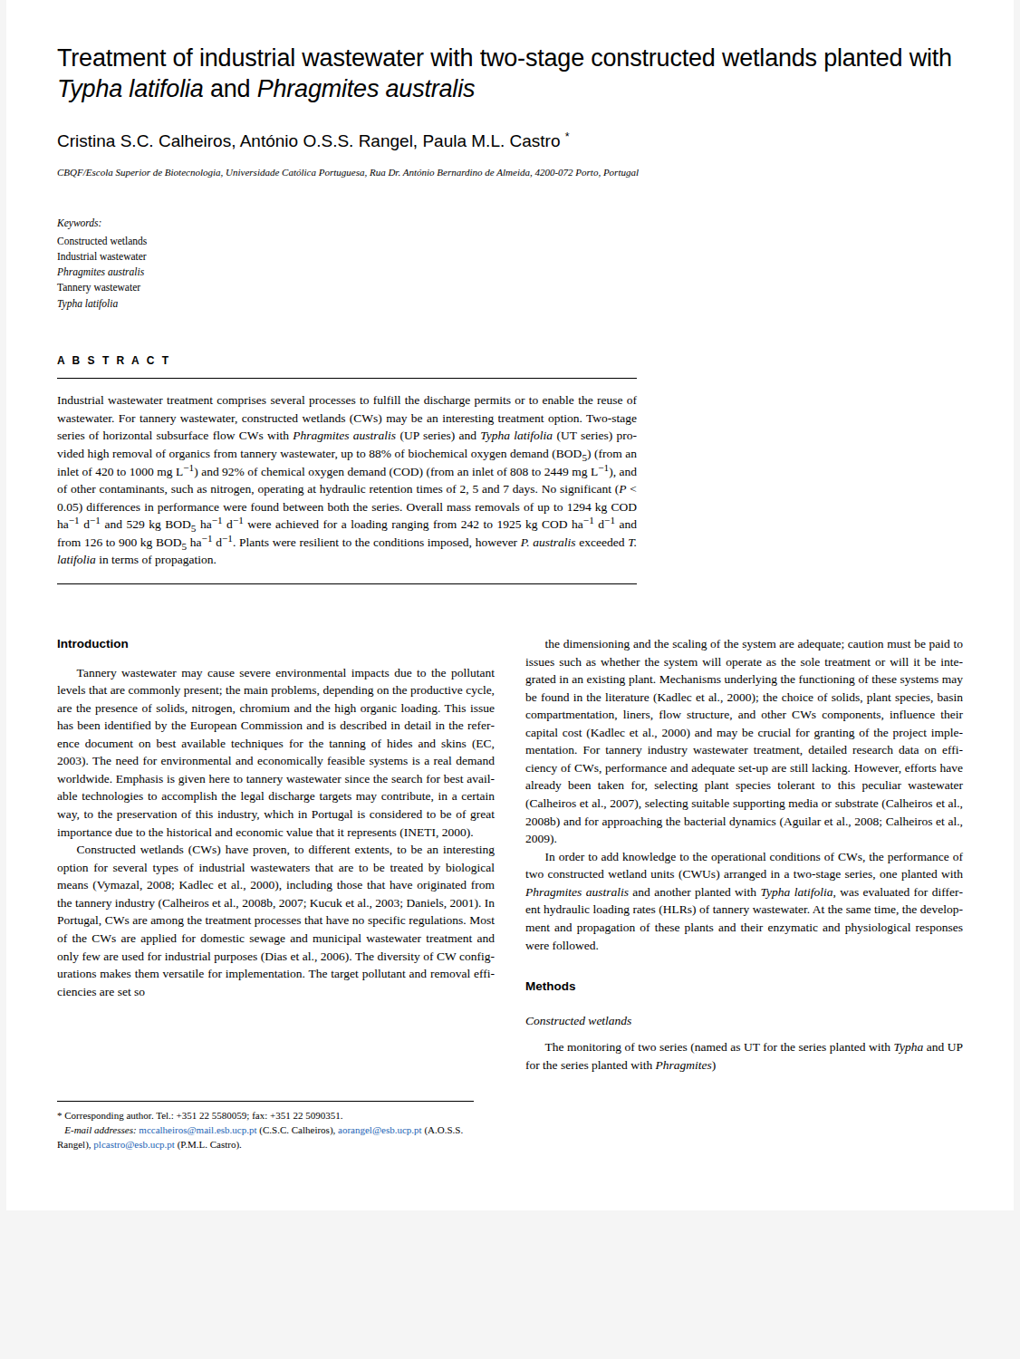Treatment of industrial wastewater with two-stage constructed wetlands planted with Typha latifolia and Phragmites australis
Cristina S.C. Calheiros, António O.S.S. Rangel, Paula M.L. Castro *
CBQF/Escola Superior de Biotecnologia, Universidade Católica Portuguesa, Rua Dr. António Bernardino de Almeida, 4200-072 Porto, Portugal
Keywords:
Constructed wetlands
Industrial wastewater
Phragmites australis
Tannery wastewater
Typha latifolia
A B S T R A C T
Industrial wastewater treatment comprises several processes to fulfill the discharge permits or to enable the reuse of wastewater. For tannery wastewater, constructed wetlands (CWs) may be an interesting treatment option. Two-stage series of horizontal subsurface flow CWs with Phragmites australis (UP series) and Typha latifolia (UT series) provided high removal of organics from tannery wastewater, up to 88% of biochemical oxygen demand (BOD5) (from an inlet of 420 to 1000 mg L−1) and 92% of chemical oxygen demand (COD) (from an inlet of 808 to 2449 mg L−1), and of other contaminants, such as nitrogen, operating at hydraulic retention times of 2, 5 and 7 days. No significant (P < 0.05) differences in performance were found between both the series. Overall mass removals of up to 1294 kg COD ha−1 d−1 and 529 kg BOD5 ha−1 d−1 were achieved for a loading ranging from 242 to 1925 kg COD ha−1 d−1 and from 126 to 900 kg BOD5 ha−1 d−1. Plants were resilient to the conditions imposed, however P. australis exceeded T. latifolia in terms of propagation.
Introduction
Tannery wastewater may cause severe environmental impacts due to the pollutant levels that are commonly present; the main problems, depending on the productive cycle, are the presence of solids, nitrogen, chromium and the high organic loading. This issue has been identified by the European Commission and is described in detail in the reference document on best available techniques for the tanning of hides and skins (EC, 2003). The need for environmental and economically feasible systems is a real demand worldwide. Emphasis is given here to tannery wastewater since the search for best available technologies to accomplish the legal discharge targets may contribute, in a certain way, to the preservation of this industry, which in Portugal is considered to be of great importance due to the historical and economic value that it represents (INETI, 2000).
Constructed wetlands (CWs) have proven, to different extents, to be an interesting option for several types of industrial wastewaters that are to be treated by biological means (Vymazal, 2008; Kadlec et al., 2000), including those that have originated from the tannery industry (Calheiros et al., 2008b, 2007; Kucuk et al., 2003; Daniels, 2001). In Portugal, CWs are among the treatment processes that have no specific regulations. Most of the CWs are applied for domestic sewage and municipal wastewater treatment and only few are used for industrial purposes (Dias et al., 2006). The diversity of CW configurations makes them versatile for implementation. The target pollutant and removal efficiencies are set so
the dimensioning and the scaling of the system are adequate; caution must be paid to issues such as whether the system will operate as the sole treatment or will it be integrated in an existing plant. Mechanisms underlying the functioning of these systems may be found in the literature (Kadlec et al., 2000); the choice of solids, plant species, basin compartmentation, liners, flow structure, and other CWs components, influence their capital cost (Kadlec et al., 2000) and may be crucial for granting of the project implementation. For tannery industry wastewater treatment, detailed research data on efficiency of CWs, performance and adequate set-up are still lacking. However, efforts have already been taken for, selecting plant species tolerant to this peculiar wastewater (Calheiros et al., 2007), selecting suitable supporting media or substrate (Calheiros et al., 2008b) and for approaching the bacterial dynamics (Aguilar et al., 2008; Calheiros et al., 2009).
In order to add knowledge to the operational conditions of CWs, the performance of two constructed wetland units (CWUs) arranged in a two-stage series, one planted with Phragmites australis and another planted with Typha latifolia, was evaluated for different hydraulic loading rates (HLRs) of tannery wastewater. At the same time, the development and propagation of these plants and their enzymatic and physiological responses were followed.
Methods
Constructed wetlands
The monitoring of two series (named as UT for the series planted with Typha and UP for the series planted with Phragmites)
* Corresponding author. Tel.: +351 22 5580059; fax: +351 22 5090351.
E-mail addresses: mccalheiros@mail.esb.ucp.pt (C.S.C. Calheiros), aorangel@esb.ucp.pt (A.O.S.S. Rangel), plcastro@esb.ucp.pt (P.M.L. Castro).